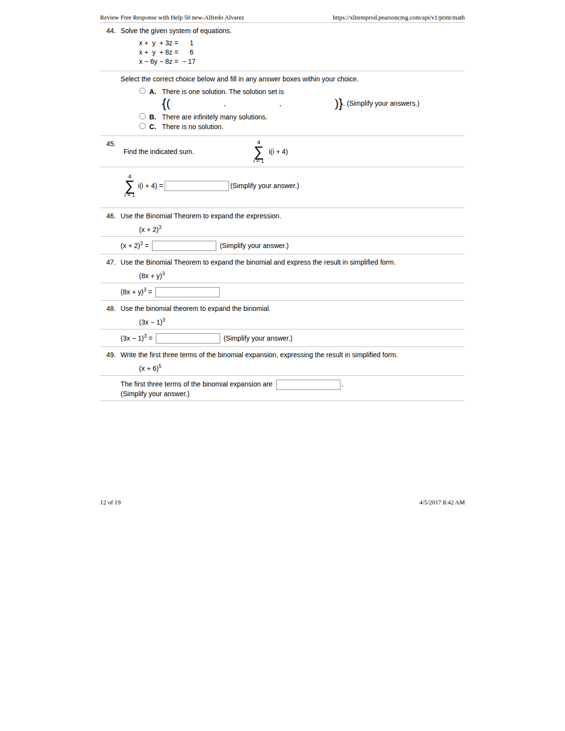Review Free Response with Help 50 new-Alfredo Alvarez
https://xlitemprod.pearsoncmg.com/api/v1/print/math
44.
Solve the given system of equations.
x + y + 3z = 1 x + y + 8z = 6 x − 6y − 8z = − 17
Select the correct choice below and fill in any answer boxes within your choice.
A.
There is one solution. The solution set is
{( , , )}. (Simplify your answers.)
B.
There are infinitely many solutions.
C.
There is no solution.
45.
Find the indicated sum.
4 ∑ i = 1 i(i + 4)
4 ∑ i = 1 i(i + 4) = (Simplify your answer.)
46.
Use the Binomial Theorem to expand the expression.
(x + 2)3
(x + 2)3 = (Simplify your answer.)
47.
Use the Binomial Theorem to expand the binomial and express the result in simplified form.
(8x + y)3
(8x + y)3 =
48.
Use the binomial theorem to expand the binomial.
(3x − 1)3
(3x − 1)3 = (Simplify your answer.)
49.
Write the first three terms of the binomial expansion, expressing the result in simplified form.
(x + 6)5
The first three terms of the binomial expansion are .
(Simplify your answer.)
12 of 19
4/5/2017 8:42 AM